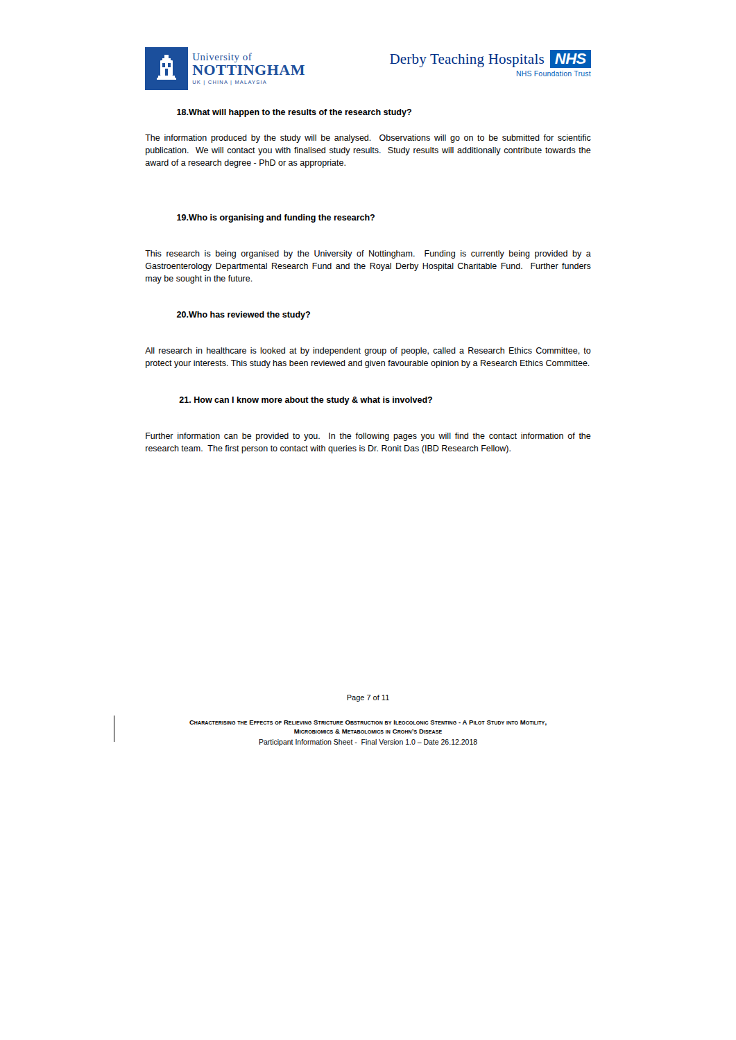University of
NOTTINGHAM
UK | CHINA | MALAYSIA
Derby Teaching Hospitals NHS
NHS Foundation Trust
18.What will happen to the results of the research study?
The information produced by the study will be analysed. Observations will go on to be submitted for scientific publication. We will contact you with finalised study results. Study results will additionally contribute towards the award of a research degree - PhD or as appropriate.
19.Who is organising and funding the research?
This research is being organised by the University of Nottingham. Funding is currently being provided by a Gastroenterology Departmental Research Fund and the Royal Derby Hospital Charitable Fund. Further funders may be sought in the future.
20.Who has reviewed the study?
All research in healthcare is looked at by independent group of people, called a Research Ethics Committee, to protect your interests. This study has been reviewed and given favourable opinion by a Research Ethics Committee.
21. How can I know more about the study & what is involved?
Further information can be provided to you. In the following pages you will find the contact information of the research team. The first person to contact with queries is Dr. Ronit Das (IBD Research Fellow).
Page 7 of 11
Characterising the Effects of Relieving Stricture Obstruction by Ileocolonic Stenting - A Pilot Study into Motility,
Microbiomics & Metabolomics in Crohn’s Disease
Participant Information Sheet - Final Version 1.0 – Date 26.12.2018